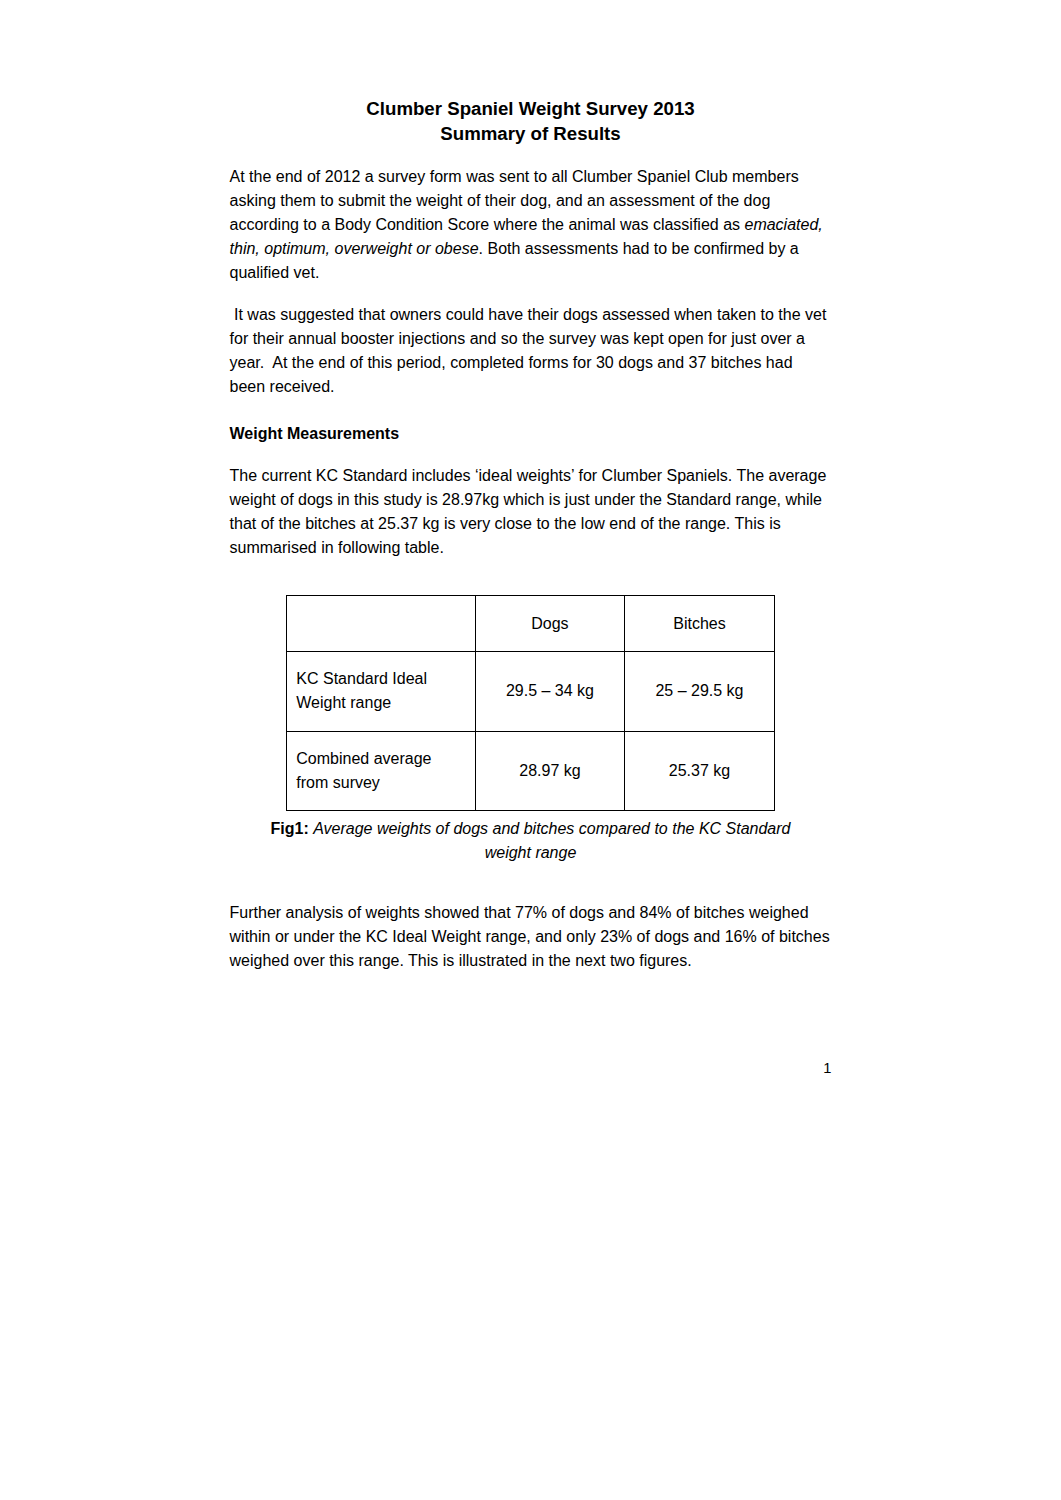Clumber Spaniel Weight Survey 2013Summary of Results
At the end of 2012 a survey form was sent to all Clumber Spaniel Club members asking them to submit the weight of their dog, and an assessment of the dog according to a Body Condition Score where the animal was classified as emaciated, thin, optimum, overweight or obese. Both assessments had to be confirmed by a qualified vet.
It was suggested that owners could have their dogs assessed when taken to the vet for their annual booster injections and so the survey was kept open for just over a year. At the end of this period, completed forms for 30 dogs and 37 bitches had been received.
Weight Measurements
The current KC Standard includes ‘ideal weights’ for Clumber Spaniels. The average weight of dogs in this study is 28.97kg which is just under the Standard range, while that of the bitches at 25.37 kg is very close to the low end of the range. This is summarised in following table.
| | Dogs | Bitches |
| KC Standard Ideal Weight range | 29.5 – 34 kg | 25 – 29.5 kg |
| Combined average from survey | 28.97 kg | 25.37 kg |
Fig1: Average weights of dogs and bitches compared to the KC Standard weight range
Further analysis of weights showed that 77% of dogs and 84% of bitches weighed within or under the KC Ideal Weight range, and only 23% of dogs and 16% of bitches weighed over this range. This is illustrated in the next two figures.
1